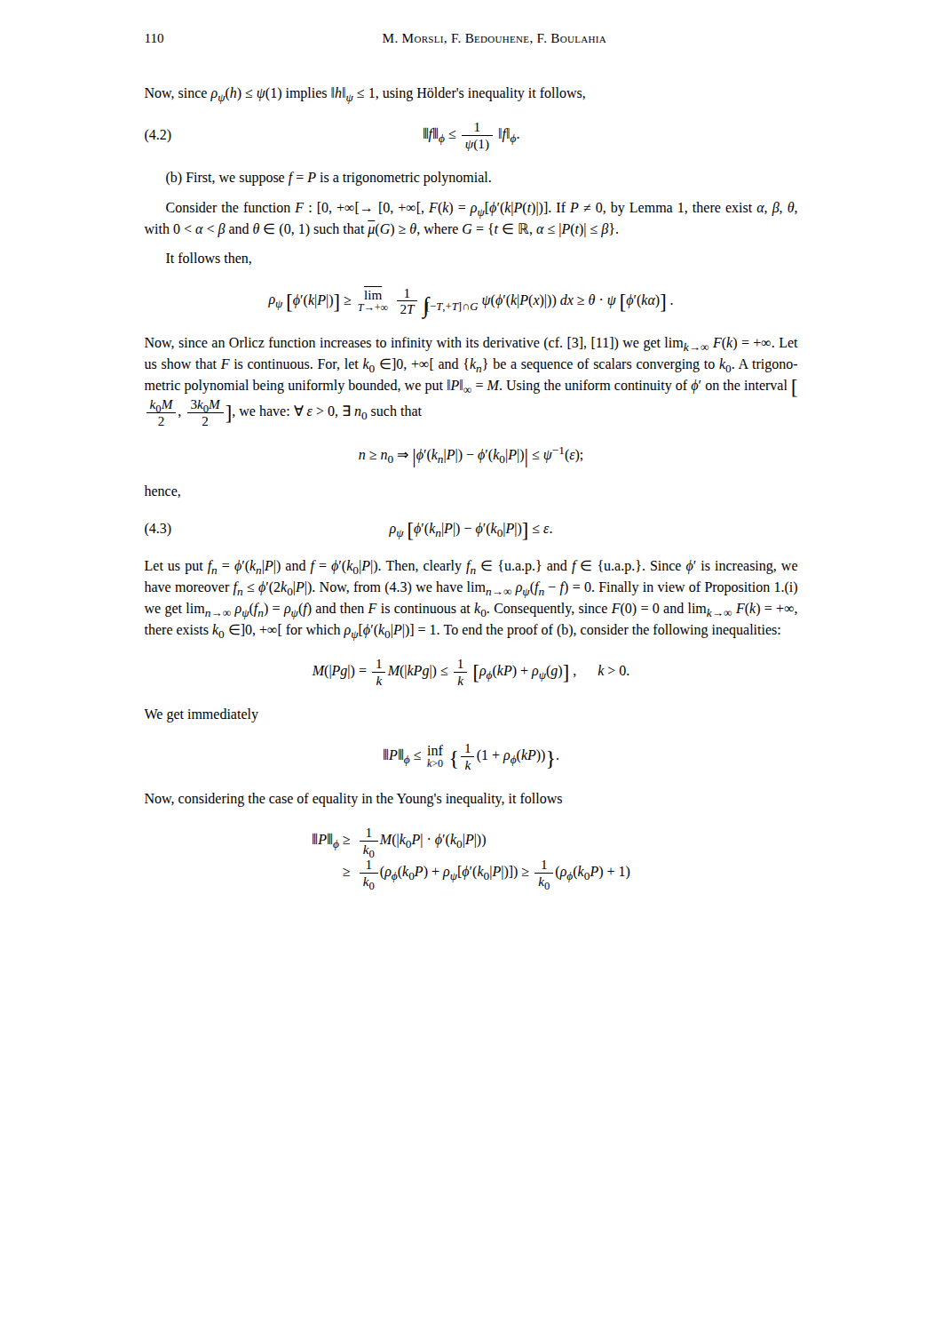110 M. Morsli, F. Bedouhene, F. Boulahia
Now, since ρψ(h) ≤ ψ(1) implies ‖h‖ψ ≤ 1, using Hölder's inequality it follows,
(4.2) ⦀f⦀ϕ ≤ 1 ψ(1) ‖f‖ϕ.
(b) First, we suppose f = P is a trigonometric polynomial.
Consider the function F : [0, +∞[→ [0, +∞[, F(k) = ρψ[ϕ′(k|P(t)|)]. If P ≠ 0, by Lemma 1, there exist α, β, θ, with 0 < α < β and θ ∈ (0, 1) such that μ(G) ≥ θ, where G = {t ∈ ℝ, α ≤ |P(t)| ≤ β}.
It follows then,
ρψ [ϕ′(k|P|)] ≥ lim T→+∞ 12T ∫[−T,+T]∩G ψ(ϕ′(k|P(x)|)) dx ≥ θ · ψ [ϕ′(kα)] .
Now, since an Orlicz function increases to infinity with its derivative (cf. [3], [11]) we get limk→∞ F(k) = +∞. Let us show that F is continuous. For, let k0 ∈]0, +∞[ and {kn} be a sequence of scalars converging to k0. A trigonometric polynomial being uniformly bounded, we put ‖P‖∞ = M. Using the uniform continuity of ϕ′ on the interval [k0M 2, 3k0M 2], we have: ∀ ε > 0, ∃ n0 such that
n ≥ n0 ⇒ |ϕ′(kn|P|) − ϕ′(k0|P|)| ≤ ψ−1(ε);
hence,
(4.3) ρψ [ϕ′(kn|P|) − ϕ′(k0|P|)] ≤ ε.
Let us put fn = ϕ′(kn|P|) and f = ϕ′(k0|P|). Then, clearly fn ∈ {u.a.p.} and f ∈ {u.a.p.}. Since ϕ′ is increasing, we have moreover fn ≤ ϕ′(2k0|P|). Now, from (4.3) we have limn→∞ ρψ(fn − f) = 0. Finally in view of Proposition 1.(i) we get limn→∞ ρψ(fn) = ρψ(f) and then F is continuous at k0. Consequently, since F(0) = 0 and limk→∞ F(k) = +∞, there exists k0 ∈]0, +∞[ for which ρψ[ϕ′(k0|P|)] = 1. To end the proof of (b), consider the following inequalities:
M(|Pg|) = 1 k M(|kPg|) ≤ 1 k [ρϕ(kP) + ρψ(g)] , k > 0.
We get immediately
⦀P⦀ϕ ≤ inf k>0 {1 k(1 + ρϕ(kP))}.
Now, considering the case of equality in the Young's inequality, it follows
⦀P⦀ϕ ≥
1 k0 M(|k0P| · ϕ′(k0|P|))
≥
1 k0(ρϕ(k0P) + ρψ[ϕ′(k0|P|)]) ≥ 1 k0(ρϕ(k0P) + 1)